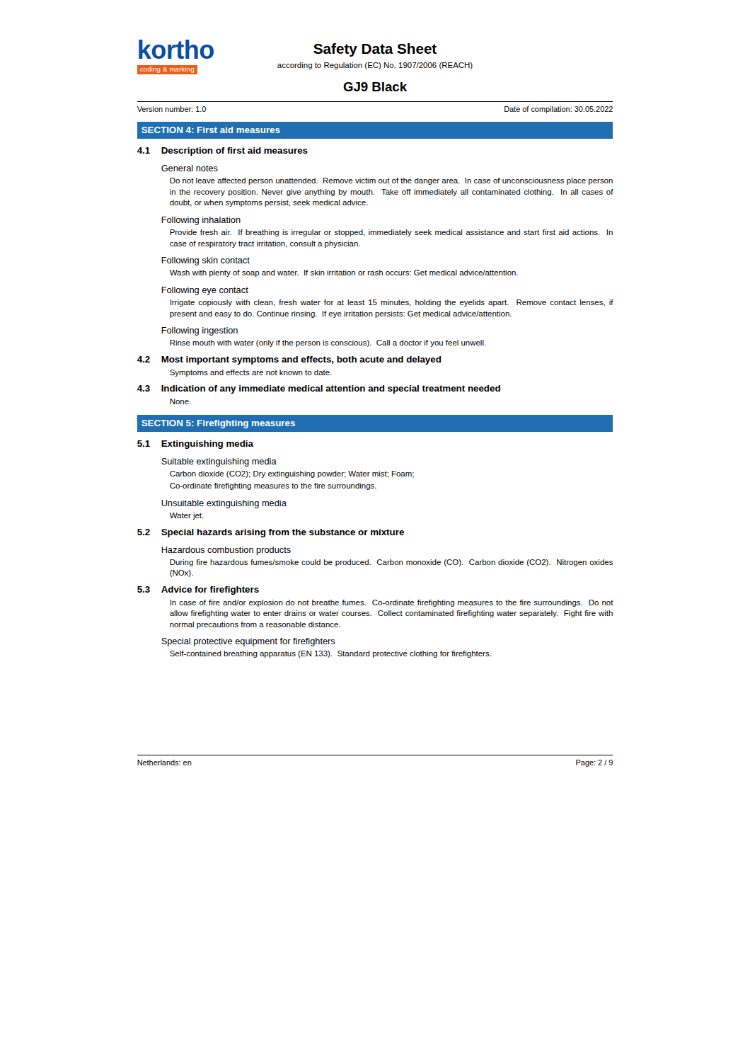kortho
coding & marking
Safety Data Sheet
according to Regulation (EC) No. 1907/2006 (REACH)
GJ9 Black
Version number: 1.0
Date of compilation: 30.05.2022
SECTION 4: First aid measures
4.1
Description of first aid measures
General notes
Do not leave affected person unattended. Remove victim out of the danger area. In case of unconsciousness place person in the recovery position. Never give anything by mouth. Take off immediately all contaminated clothing. In all cases of doubt, or when symptoms persist, seek medical advice.
Following inhalation
Provide fresh air. If breathing is irregular or stopped, immediately seek medical assistance and start first aid actions. In case of respiratory tract irritation, consult a physician.
Following skin contact
Wash with plenty of soap and water. If skin irritation or rash occurs: Get medical advice/attention.
Following eye contact
Irrigate copiously with clean, fresh water for at least 15 minutes, holding the eyelids apart. Remove contact lenses, if present and easy to do. Continue rinsing. If eye irritation persists: Get medical advice/attention.
Following ingestion
Rinse mouth with water (only if the person is conscious). Call a doctor if you feel unwell.
4.2
Most important symptoms and effects, both acute and delayed
Symptoms and effects are not known to date.
4.3
Indication of any immediate medical attention and special treatment needed
None.
SECTION 5: Firefighting measures
5.1
Extinguishing media
Suitable extinguishing media
Carbon dioxide (CO2); Dry extinguishing powder; Water mist; Foam;
Co-ordinate firefighting measures to the fire surroundings.
Unsuitable extinguishing media
Water jet.
5.2
Special hazards arising from the substance or mixture
Hazardous combustion products
During fire hazardous fumes/smoke could be produced. Carbon monoxide (CO). Carbon dioxide (CO2). Nitrogen oxides (NOx).
5.3
Advice for firefighters
In case of fire and/or explosion do not breathe fumes. Co-ordinate firefighting measures to the fire surroundings. Do not allow firefighting water to enter drains or water courses. Collect contaminated firefighting water separately. Fight fire with normal precautions from a reasonable distance.
Special protective equipment for firefighters
Self-contained breathing apparatus (EN 133). Standard protective clothing for firefighters.
Netherlands: en
Page: 2 / 9